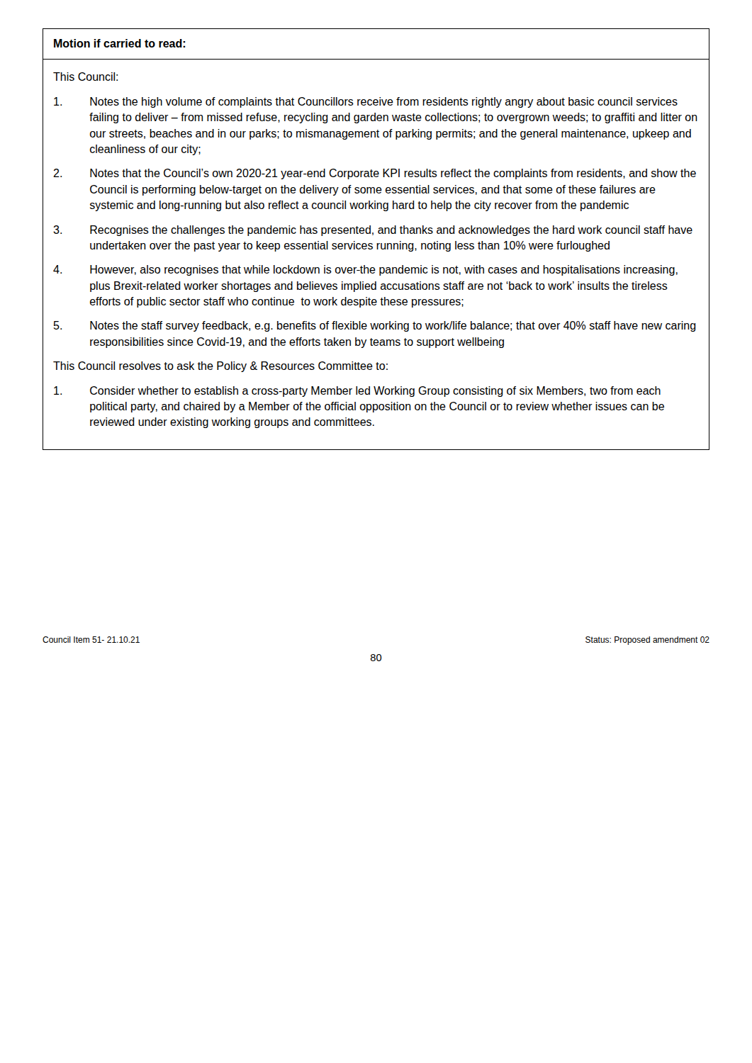Motion if carried to read:
This Council:
Notes the high volume of complaints that Councillors receive from residents rightly angry about basic council services failing to deliver – from missed refuse, recycling and garden waste collections; to overgrown weeds; to graffiti and litter on our streets, beaches and in our parks; to mismanagement of parking permits; and the general maintenance, upkeep and cleanliness of our city;
Notes that the Council’s own 2020-21 year-end Corporate KPI results reflect the complaints from residents, and show the Council is performing below-target on the delivery of some essential services, and that some of these failures are systemic and long-running but also reflect a council working hard to help the city recover from the pandemic
Recognises the challenges the pandemic has presented, and thanks and acknowledges the hard work council staff have undertaken over the past year to keep essential services running, noting less than 10% were furloughed
However, also recognises that while lockdown is over the pandemic is not, with cases and hospitalisations increasing, plus Brexit-related worker shortages and believes implied accusations staff are not ‘back to work’ insults the tireless efforts of public sector staff who continue to work despite these pressures;
Notes the staff survey feedback, e.g. benefits of flexible working to work/life balance; that over 40% staff have new caring responsibilities since Covid-19, and the efforts taken by teams to support wellbeing
This Council resolves to ask the Policy & Resources Committee to:
Consider whether to establish a cross-party Member led Working Group consisting of six Members, two from each political party, and chaired by a Member of the official opposition on the Council or to review whether issues can be reviewed under existing working groups and committees.
Council Item 51- 21.10.21 Status: Proposed amendment 02
80